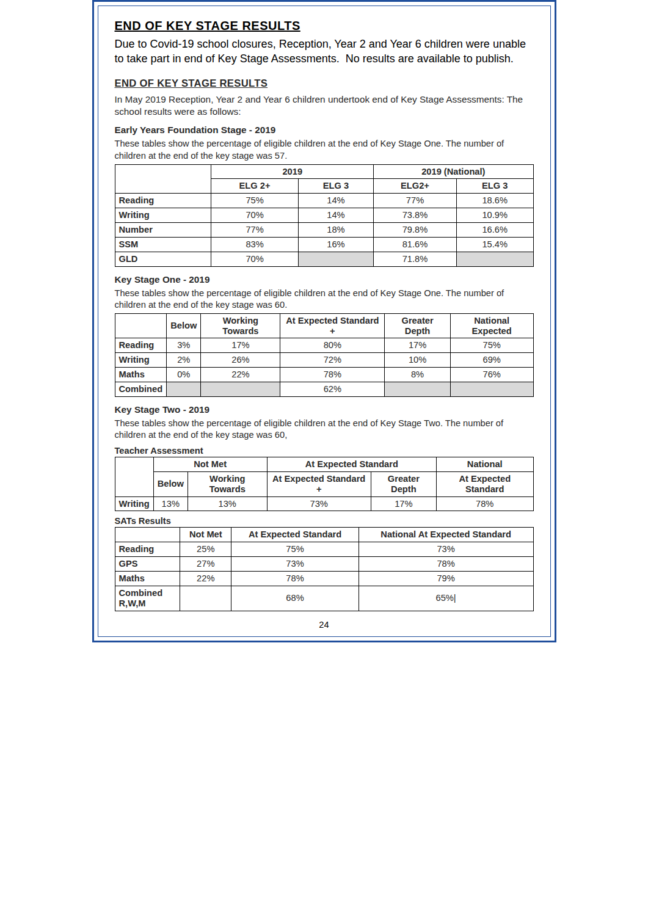END OF KEY STAGE RESULTS
Due to Covid-19 school closures, Reception, Year 2 and Year 6 children were unable to take part in end of Key Stage Assessments. No results are available to publish.
END OF KEY STAGE RESULTS
In May 2019 Reception, Year 2 and Year 6 children undertook end of Key Stage Assessments: The school results were as follows:
Early Years Foundation Stage - 2019
These tables show the percentage of eligible children at the end of Key Stage One. The number of children at the end of the key stage was 57.
| | 2019 | 2019 (National) |
| --- | --- | --- |
| ELG 2+ | ELG 3 | ELG2+ | ELG 3 |
| Reading | 75% | 14% | 77% | 18.6% |
| Writing | 70% | 14% | 73.8% | 10.9% |
| Number | 77% | 18% | 79.8% | 16.6% |
| SSM | 83% | 16% | 81.6% | 15.4% |
| GLD | 70% | | 71.8% | |
Key Stage One - 2019
These tables show the percentage of eligible children at the end of Key Stage One. The number of children at the end of the key stage was 60.
| | Below | Working Towards | At Expected Standard + | Greater Depth | National Expected |
| --- | --- | --- | --- | --- | --- |
| Reading | 3% | 17% | 80% | 17% | 75% |
| Writing | 2% | 26% | 72% | 10% | 69% |
| Maths | 0% | 22% | 78% | 8% | 76% |
| Combined | | | 62% | | |
Key Stage Two - 2019
These tables show the percentage of eligible children at the end of Key Stage Two. The number of children at the end of the key stage was 60,
Teacher Assessment
| | Not Met | At Expected Standard | National |
| --- | --- | --- | --- |
| Below | Working Towards | At Expected Standard + | Greater Depth | At Expected Standard |
| Writing | 13% | 13% | 73% | 17% | 78% |
SATs Results
| | Not Met | At Expected Standard | National At Expected Standard |
| --- | --- | --- | --- |
| Reading | 25% | 75% | 73% |
| GPS | 27% | 73% | 78% |
| Maths | 22% | 78% | 79% |
| Combined R,W,M | | 68% | 65%/ |
24